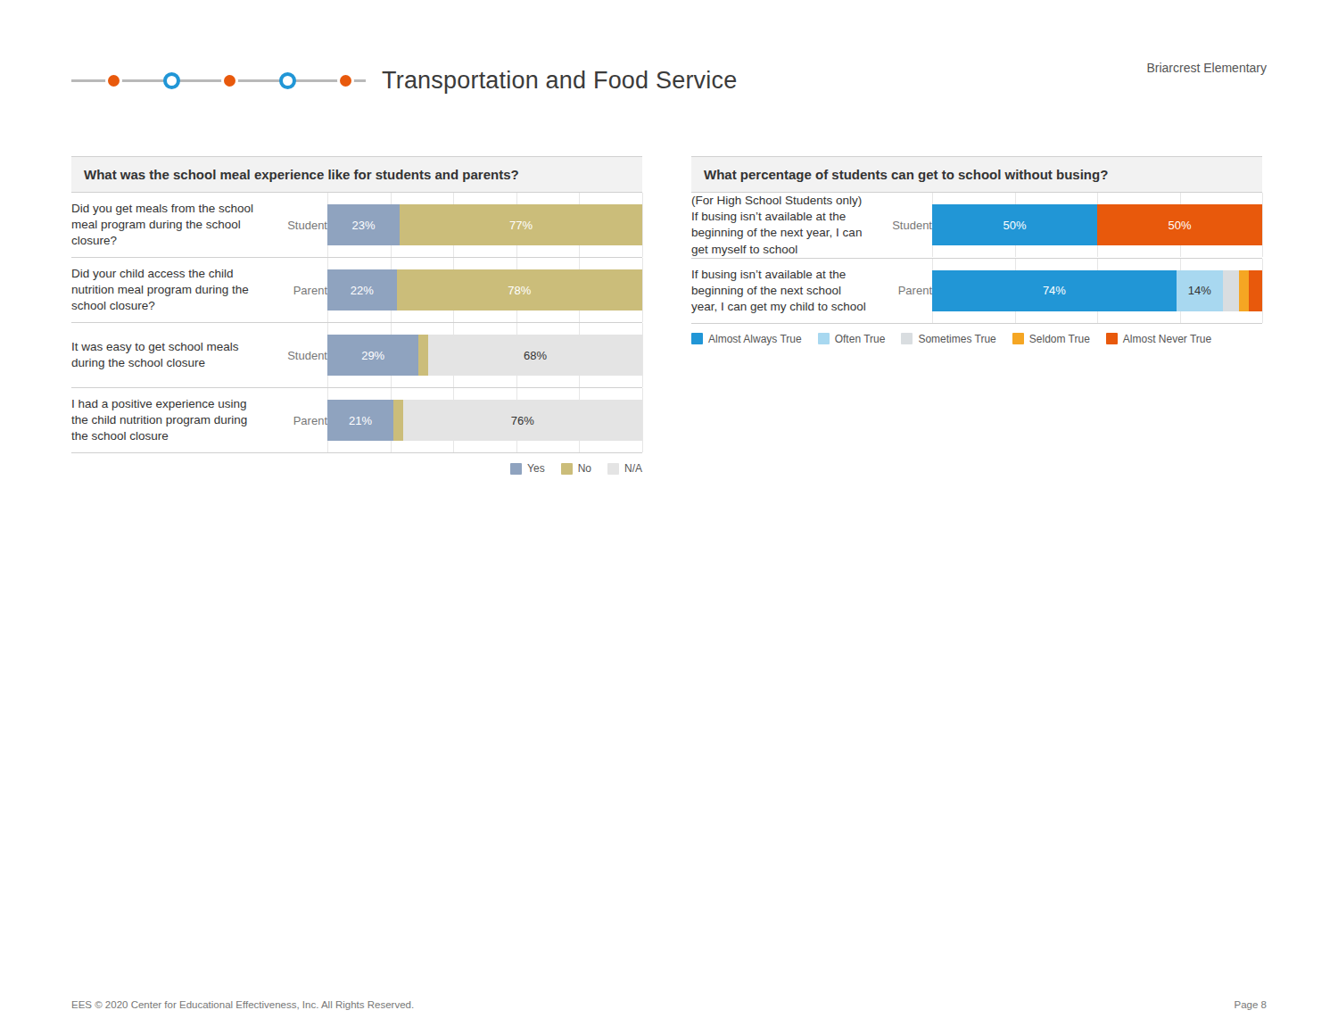Transportation and Food Service
Briarcrest Elementary
What was the school meal experience like for students and parents?
| Did you get meals from the school meal program during the school closure? | Student | 23% 77% |
| Did your child access the child nutrition meal program during the school closure? | Parent | 22% 78% |
| It was easy to get school meals during the school closure | Student | 29% 68% |
| I had a positive experience using the child nutrition program during the school closure | Parent | 21% 76% |
Yes
No
N/A
What percentage of students can get to school without busing?
| (For High School Students only) If busing isn’t available at the beginning of the next year, I can get myself to school | Student | 50% 50% |
| If busing isn’t available at the beginning of the next school year, I can get my child to school | Parent | 74% 14% |
Almost Always True
Often True
Sometimes True
Seldom True
Almost Never True
EES © 2020 Center for Educational Effectiveness, Inc. All Rights Reserved.
Page 8